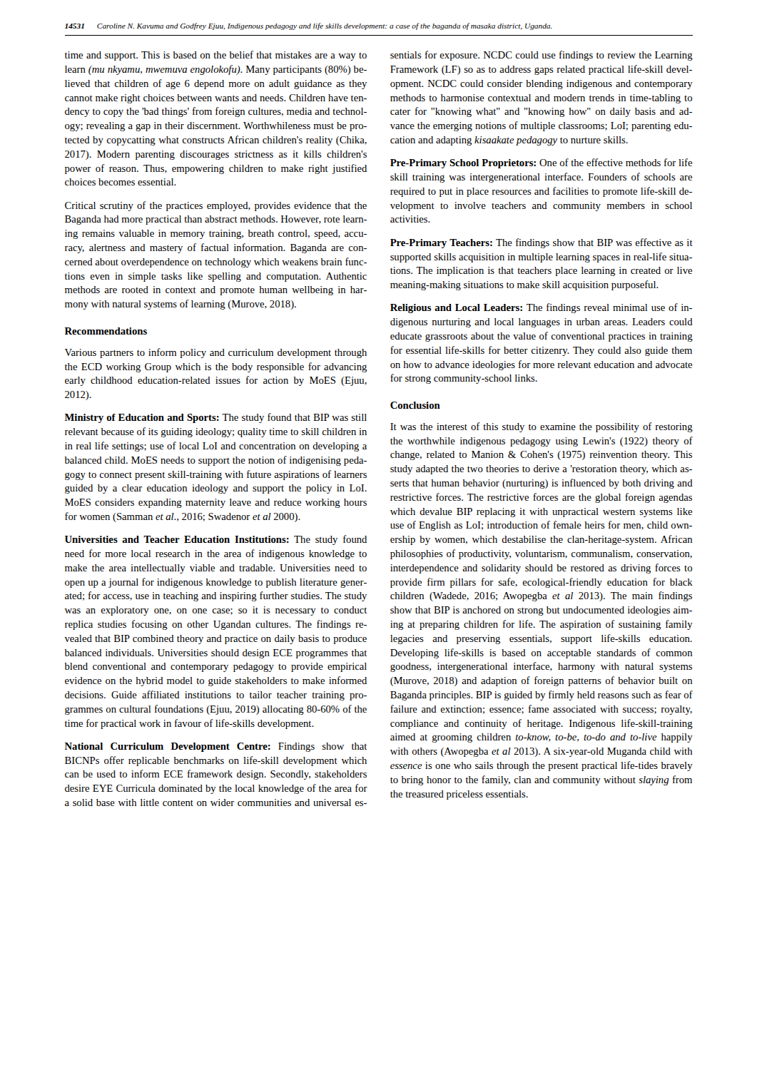14531 Caroline N. Kavuma and Godfrey Ejuu, Indigenous pedagogy and life skills development: a case of the baganda of masaka district, Uganda.
time and support. This is based on the belief that mistakes are a way to learn (mu nkyamu, mwemuva engolokofu). Many participants (80%) believed that children of age 6 depend more on adult guidance as they cannot make right choices between wants and needs. Children have tendency to copy the 'bad things' from foreign cultures, media and technology; revealing a gap in their discernment. Worthwhileness must be protected by copycatting what constructs African children's reality (Chika, 2017). Modern parenting discourages strictness as it kills children's power of reason. Thus, empowering children to make right justified choices becomes essential.
Critical scrutiny of the practices employed, provides evidence that the Baganda had more practical than abstract methods. However, rote learning remains valuable in memory training, breath control, speed, accuracy, alertness and mastery of factual information. Baganda are concerned about overdependence on technology which weakens brain functions even in simple tasks like spelling and computation. Authentic methods are rooted in context and promote human wellbeing in harmony with natural systems of learning (Murove, 2018).
Recommendations
Various partners to inform policy and curriculum development through the ECD working Group which is the body responsible for advancing early childhood education-related issues for action by MoES (Ejuu, 2012).
Ministry of Education and Sports: The study found that BIP was still relevant because of its guiding ideology; quality time to skill children in in real life settings; use of local LoI and concentration on developing a balanced child. MoES needs to support the notion of indigenising pedagogy to connect present skill-training with future aspirations of learners guided by a clear education ideology and support the policy in LoI. MoES considers expanding maternity leave and reduce working hours for women (Samman et al., 2016; Swadenor et al 2000).
Universities and Teacher Education Institutions: The study found need for more local research in the area of indigenous knowledge to make the area intellectually viable and tradable. Universities need to open up a journal for indigenous knowledge to publish literature generated; for access, use in teaching and inspiring further studies. The study was an exploratory one, on one case; so it is necessary to conduct replica studies focusing on other Ugandan cultures. The findings revealed that BIP combined theory and practice on daily basis to produce balanced individuals. Universities should design ECE programmes that blend conventional and contemporary pedagogy to provide empirical evidence on the hybrid model to guide stakeholders to make informed decisions. Guide affiliated institutions to tailor teacher training programmes on cultural foundations (Ejuu, 2019) allocating 80-60% of the time for practical work in favour of life-skills development.
National Curriculum Development Centre: Findings show that BICNPs offer replicable benchmarks on life-skill development which can be used to inform ECE framework design. Secondly, stakeholders desire EYE Curricula dominated by the local knowledge of the area for a solid base with little content on wider communities and universal essentials for exposure. NCDC could use findings to review the Learning Framework (LF) so as to address gaps related practical life-skill development. NCDC could consider blending indigenous and contemporary methods to harmonise contextual and modern trends in time-tabling to cater for "knowing what" and "knowing how" on daily basis and advance the emerging notions of multiple classrooms; LoI; parenting education and adapting kisaakate pedagogy to nurture skills.
Pre-Primary School Proprietors: One of the effective methods for life skill training was intergenerational interface. Founders of schools are required to put in place resources and facilities to promote life-skill development to involve teachers and community members in school activities.
Pre-Primary Teachers: The findings show that BIP was effective as it supported skills acquisition in multiple learning spaces in real-life situations. The implication is that teachers place learning in created or live meaning-making situations to make skill acquisition purposeful.
Religious and Local Leaders: The findings reveal minimal use of indigenous nurturing and local languages in urban areas. Leaders could educate grassroots about the value of conventional practices in training for essential life-skills for better citizenry. They could also guide them on how to advance ideologies for more relevant education and advocate for strong community-school links.
Conclusion
It was the interest of this study to examine the possibility of restoring the worthwhile indigenous pedagogy using Lewin's (1922) theory of change, related to Manion & Cohen's (1975) reinvention theory. This study adapted the two theories to derive a 'restoration theory, which asserts that human behavior (nurturing) is influenced by both driving and restrictive forces. The restrictive forces are the global foreign agendas which devalue BIP replacing it with unpractical western systems like use of English as LoI; introduction of female heirs for men, child ownership by women, which destabilise the clan-heritage-system. African philosophies of productivity, voluntarism, communalism, conservation, interdependence and solidarity should be restored as driving forces to provide firm pillars for safe, ecological-friendly education for black children (Wadede, 2016; Awopegba et al 2013). The main findings show that BIP is anchored on strong but undocumented ideologies aiming at preparing children for life. The aspiration of sustaining family legacies and preserving essentials, support life-skills education. Developing life-skills is based on acceptable standards of common goodness, intergenerational interface, harmony with natural systems (Murove, 2018) and adaption of foreign patterns of behavior built on Baganda principles. BIP is guided by firmly held reasons such as fear of failure and extinction; essence; fame associated with success; royalty, compliance and continuity of heritage. Indigenous life-skill-training aimed at grooming children to-know, to-be, to-do and to-live happily with others (Awopegba et al 2013). A six-year-old Muganda child with essence is one who sails through the present practical life-tides bravely to bring honor to the family, clan and community without slaying from the treasured priceless essentials.